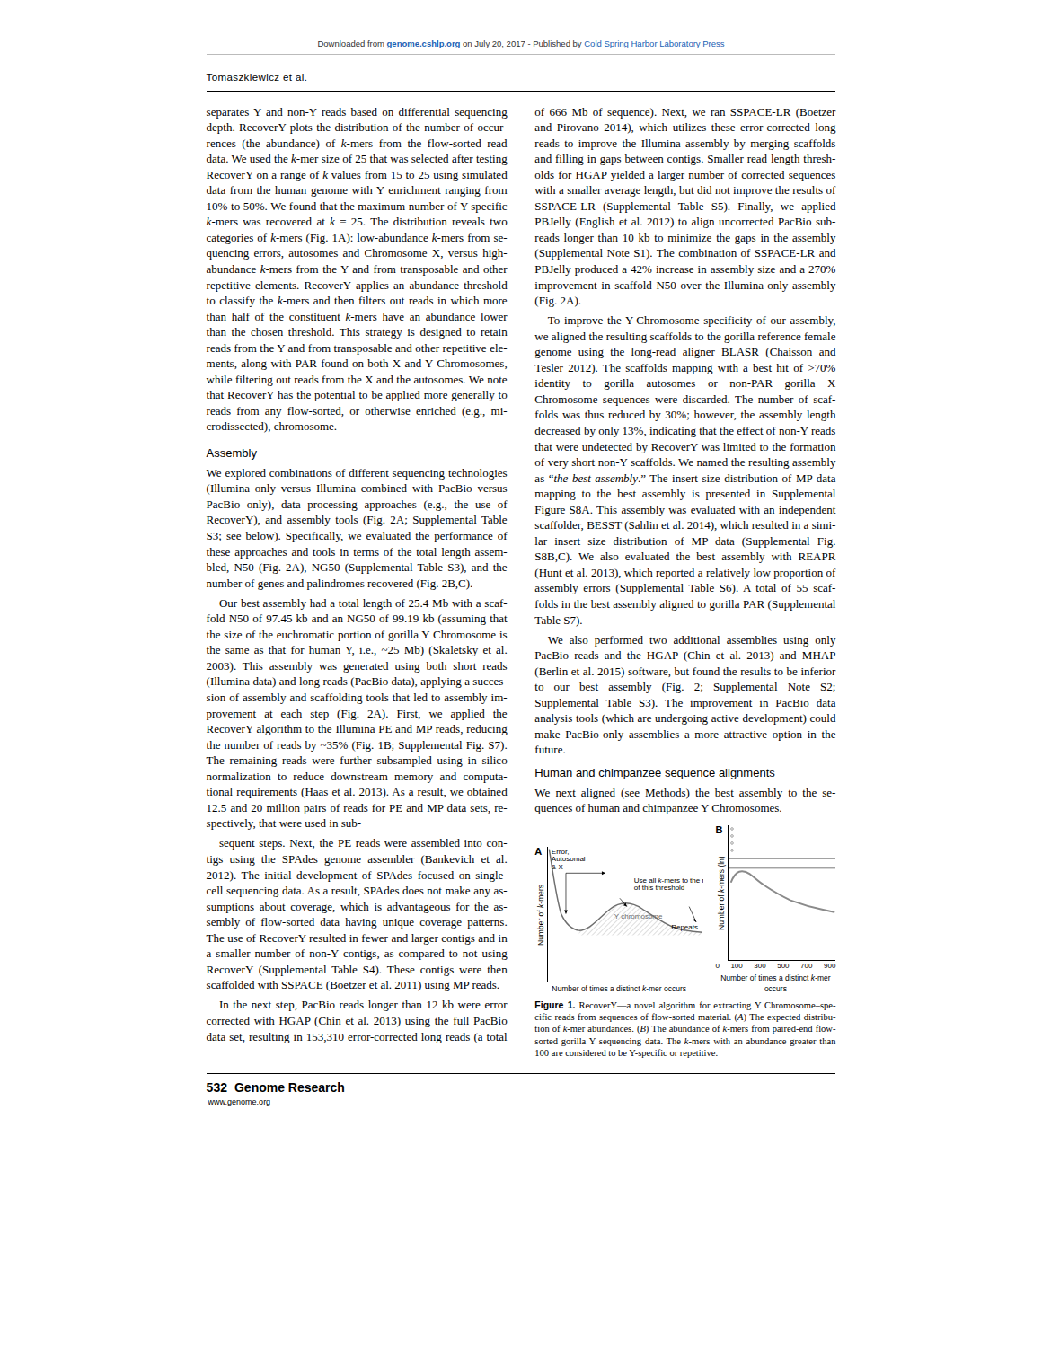Downloaded from genome.cshlp.org on July 20, 2017 - Published by Cold Spring Harbor Laboratory Press
Tomaszkiewicz et al.
separates Y and non-Y reads based on differential sequencing depth. RecoverY plots the distribution of the number of occurrences (the abundance) of k-mers from the flow-sorted read data. We used the k-mer size of 25 that was selected after testing RecoverY on a range of k values from 15 to 25 using simulated data from the human genome with Y enrichment ranging from 10% to 50%. We found that the maximum number of Y-specific k-mers was recovered at k = 25. The distribution reveals two categories of k-mers (Fig. 1A): low-abundance k-mers from sequencing errors, autosomes and Chromosome X, versus high-abundance k-mers from the Y and from transposable and other repetitive elements. RecoverY applies an abundance threshold to classify the k-mers and then filters out reads in which more than half of the constituent k-mers have an abundance lower than the chosen threshold. This strategy is designed to retain reads from the Y and from transposable and other repetitive elements, along with PAR found on both X and Y Chromosomes, while filtering out reads from the X and the autosomes. We note that RecoverY has the potential to be applied more generally to reads from any flow-sorted, or otherwise enriched (e.g., microdissected), chromosome.
Assembly
We explored combinations of different sequencing technologies (Illumina only versus Illumina combined with PacBio versus PacBio only), data processing approaches (e.g., the use of RecoverY), and assembly tools (Fig. 2A; Supplemental Table S3; see below). Specifically, we evaluated the performance of these approaches and tools in terms of the total length assembled, N50 (Fig. 2A), NG50 (Supplemental Table S3), and the number of genes and palindromes recovered (Fig. 2B,C).
Our best assembly had a total length of 25.4 Mb with a scaffold N50 of 97.45 kb and an NG50 of 99.19 kb (assuming that the size of the euchromatic portion of gorilla Y Chromosome is the same as that for human Y, i.e., ~25 Mb) (Skaletsky et al. 2003). This assembly was generated using both short reads (Illumina data) and long reads (PacBio data), applying a succession of assembly and scaffolding tools that led to assembly improvement at each step (Fig. 2A). First, we applied the RecoverY algorithm to the Illumina PE and MP reads, reducing the number of reads by ~35% (Fig. 1B; Supplemental Fig. S7). The remaining reads were further subsampled using in silico normalization to reduce downstream memory and computational requirements (Haas et al. 2013). As a result, we obtained 12.5 and 20 million pairs of reads for PE and MP data sets, respectively, that were used in sub-
sequent steps. Next, the PE reads were assembled into contigs using the SPAdes genome assembler (Bankevich et al. 2012). The initial development of SPAdes focused on single-cell sequencing data. As a result, SPAdes does not make any assumptions about coverage, which is advantageous for the assembly of flow-sorted data having unique coverage patterns. The use of RecoverY resulted in fewer and larger contigs and in a smaller number of non-Y contigs, as compared to not using RecoverY (Supplemental Table S4). These contigs were then scaffolded with SSPACE (Boetzer et al. 2011) using MP reads.
In the next step, PacBio reads longer than 12 kb were error corrected with HGAP (Chin et al. 2013) using the full PacBio data set, resulting in 153,310 error-corrected long reads (a total of 666 Mb of sequence). Next, we ran SSPACE-LR (Boetzer and Pirovano 2014), which utilizes these error-corrected long reads to improve the Illumina assembly by merging scaffolds and filling in gaps between contigs. Smaller read length thresholds for HGAP yielded a larger number of corrected sequences with a smaller average length, but did not improve the results of SSPACE-LR (Supplemental Table S5). Finally, we applied PBJelly (English et al. 2012) to align uncorrected PacBio subreads longer than 10 kb to minimize the gaps in the assembly (Supplemental Note S1). The combination of SSPACE-LR and PBJelly produced a 42% increase in assembly size and a 270% improvement in scaffold N50 over the Illumina-only assembly (Fig. 2A).
To improve the Y-Chromosome specificity of our assembly, we aligned the resulting scaffolds to the gorilla reference female genome using the long-read aligner BLASR (Chaisson and Tesler 2012). The scaffolds mapping with a best hit of >70% identity to gorilla autosomes or non-PAR gorilla X Chromosome sequences were discarded. The number of scaffolds was thus reduced by 30%; however, the assembly length decreased by only 13%, indicating that the effect of non-Y reads that were undetected by RecoverY was limited to the formation of very short non-Y scaffolds. We named the resulting assembly as “the best assembly.” The insert size distribution of MP data mapping to the best assembly is presented in Supplemental Figure S8A. This assembly was evaluated with an independent scaffolder, BESST (Sahlin et al. 2014), which resulted in a similar insert size distribution of MP data (Supplemental Fig. S8B,C). We also evaluated the best assembly with REAPR (Hunt et al. 2013), which reported a relatively low proportion of assembly errors (Supplemental Table S6). A total of 55 scaffolds in the best assembly aligned to gorilla PAR (Supplemental Table S7).
We also performed two additional assemblies using only PacBio reads and the HGAP (Chin et al. 2013) and MHAP (Berlin et al. 2015) software, but found the results to be inferior to our best assembly (Fig. 2; Supplemental Note S2; Supplemental Table S3). The improvement in PacBio data analysis tools (which are undergoing active development) could make PacBio-only assemblies a more attractive option in the future.
Human and chimpanzee sequence alignments
We next aligned (see Methods) the best assembly to the sequences of human and chimpanzee Y Chromosomes.
A
Number of k-mers
Error,
Autosomal
& X
Use all k-mers to the right
of this threshold
Y chromosome
Repeats
Number of times a distinct k-mer occurs
B
Number of k-mers (ln)
20 19 18 17 12 11 10 9 8
0100300500700900
Number of times a distinct k-mer occurs
Figure 1. RecoverY—a novel algorithm for extracting Y Chromosome–specific reads from sequences of flow-sorted material. (A) The expected distribution of k-mer abundances. (B) The abundance of k-mers from paired-end flow-sorted gorilla Y sequencing data. The k-mers with an abundance greater than 100 are considered to be Y-specific or repetitive.
532 Genome Research
www.genome.org